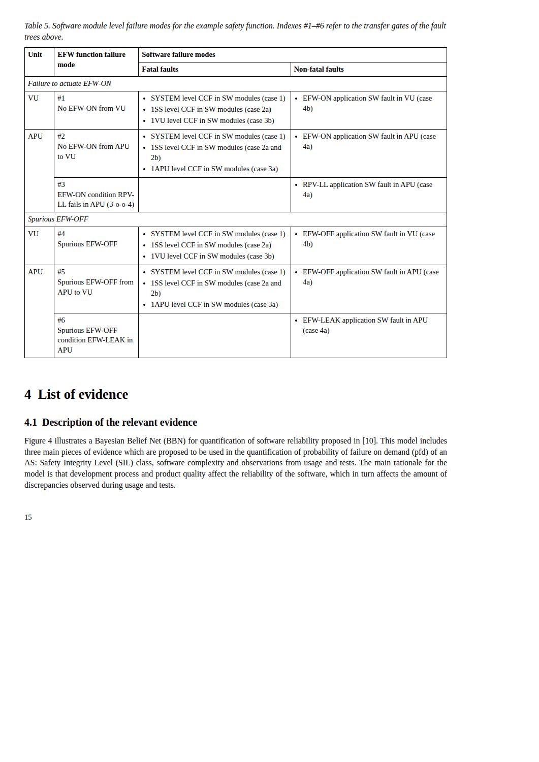Table 5. Software module level failure modes for the example safety function. Indexes #1–#6 refer to the transfer gates of the fault trees above.
| Unit | EFW function failure mode | Software failure modes |
| --- | --- | --- |
| Fatal faults | Non-fatal faults |
| Failure to actuate EFW-ON |
| VU | #1 No EFW-ON from VU | SYSTEM level CCF in SW modules (case 1) 1SS level CCF in SW modules (case 2a) 1VU level CCF in SW modules (case 3b) | EFW-ON application SW fault in VU (case 4b) |
| APU | #2 No EFW-ON from APU to VU | SYSTEM level CCF in SW modules (case 1) 1SS level CCF in SW modules (case 2a and 2b) 1APU level CCF in SW modules (case 3a) | EFW-ON application SW fault in APU (case 4a) |
| #3 EFW-ON condition RPV-LL fails in APU (3-o-o-4) | | RPV-LL application SW fault in APU (case 4a) |
| Spurious EFW-OFF |
| VU | #4 Spurious EFW-OFF | SYSTEM level CCF in SW modules (case 1) 1SS level CCF in SW modules (case 2a) 1VU level CCF in SW modules (case 3b) | EFW-OFF application SW fault in VU (case 4b) |
| APU | #5 Spurious EFW-OFF from APU to VU | SYSTEM level CCF in SW modules (case 1) 1SS level CCF in SW modules (case 2a and 2b) 1APU level CCF in SW modules (case 3a) | EFW-OFF application SW fault in APU (case 4a) |
| #6 Spurious EFW-OFF condition EFW-LEAK in APU | | EFW-LEAK application SW fault in APU (case 4a) |
4 List of evidence
4.1 Description of the relevant evidence
Figure 4 illustrates a Bayesian Belief Net (BBN) for quantification of software reliability proposed in [10]. This model includes three main pieces of evidence which are proposed to be used in the quantification of probability of failure on demand (pfd) of an AS: Safety Integrity Level (SIL) class, software complexity and observations from usage and tests. The main rationale for the model is that development process and product quality affect the reliability of the software, which in turn affects the amount of discrepancies observed during usage and tests.
15